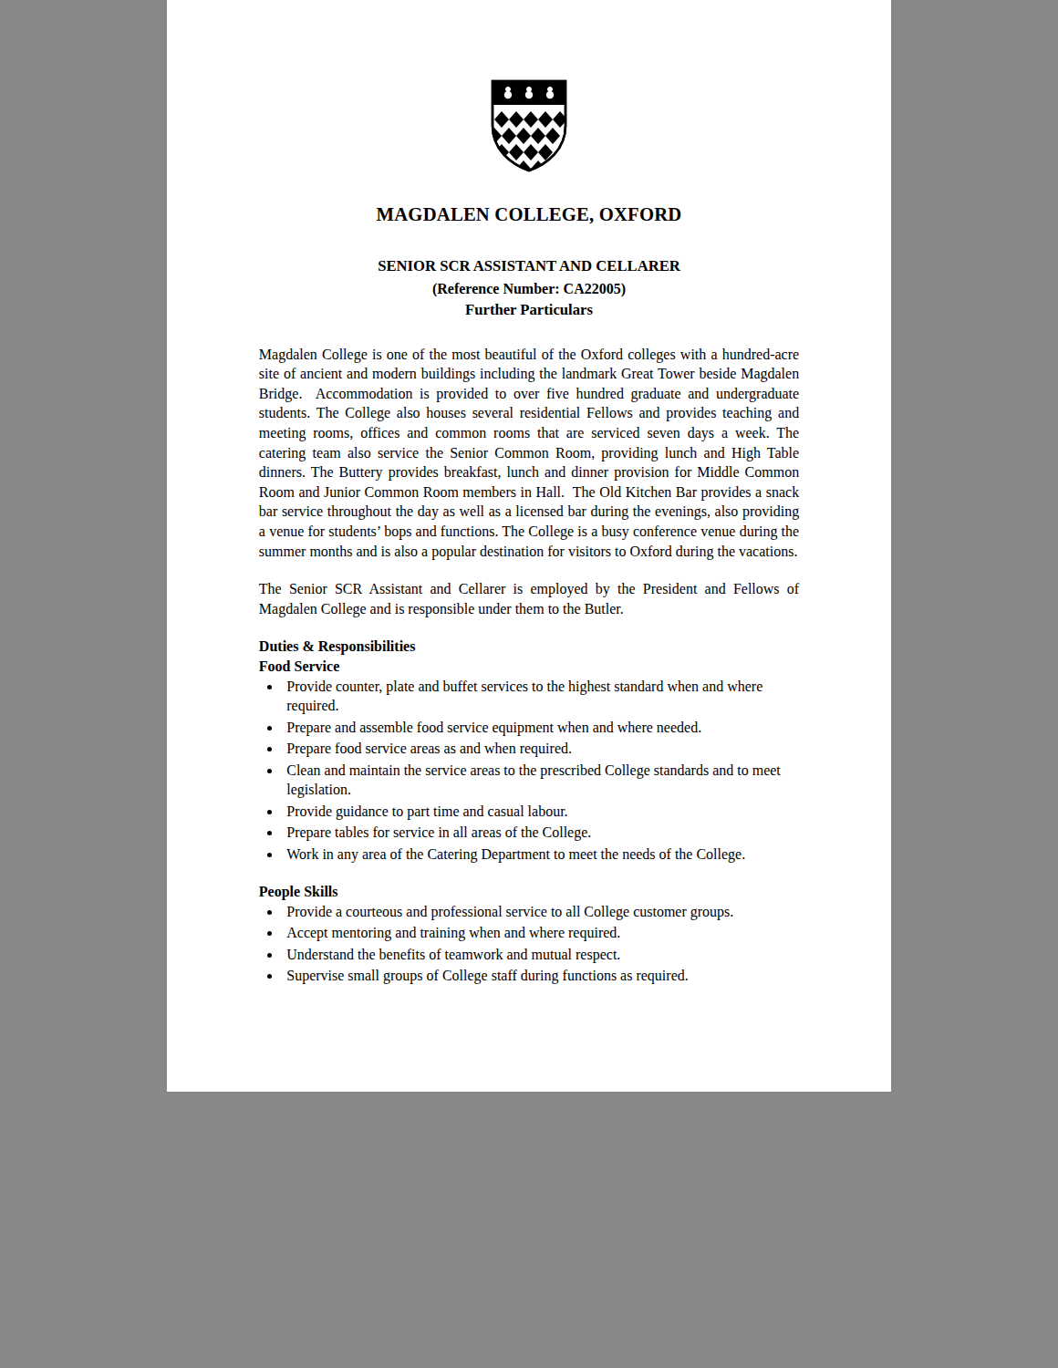MAGDALEN COLLEGE, OXFORD
SENIOR SCR ASSISTANT AND CELLARER (Reference Number: CA22005) Further Particulars
Magdalen College is one of the most beautiful of the Oxford colleges with a hundred-acre site of ancient and modern buildings including the landmark Great Tower beside Magdalen Bridge. Accommodation is provided to over five hundred graduate and undergraduate students. The College also houses several residential Fellows and provides teaching and meeting rooms, offices and common rooms that are serviced seven days a week. The catering team also service the Senior Common Room, providing lunch and High Table dinners. The Buttery provides breakfast, lunch and dinner provision for Middle Common Room and Junior Common Room members in Hall. The Old Kitchen Bar provides a snack bar service throughout the day as well as a licensed bar during the evenings, also providing a venue for students’ bops and functions. The College is a busy conference venue during the summer months and is also a popular destination for visitors to Oxford during the vacations.
The Senior SCR Assistant and Cellarer is employed by the President and Fellows of Magdalen College and is responsible under them to the Butler.
Duties & Responsibilities
Food Service
Provide counter, plate and buffet services to the highest standard when and where required.
Prepare and assemble food service equipment when and where needed.
Prepare food service areas as and when required.
Clean and maintain the service areas to the prescribed College standards and to meet legislation.
Provide guidance to part time and casual labour.
Prepare tables for service in all areas of the College.
Work in any area of the Catering Department to meet the needs of the College.
People Skills
Provide a courteous and professional service to all College customer groups.
Accept mentoring and training when and where required.
Understand the benefits of teamwork and mutual respect.
Supervise small groups of College staff during functions as required.